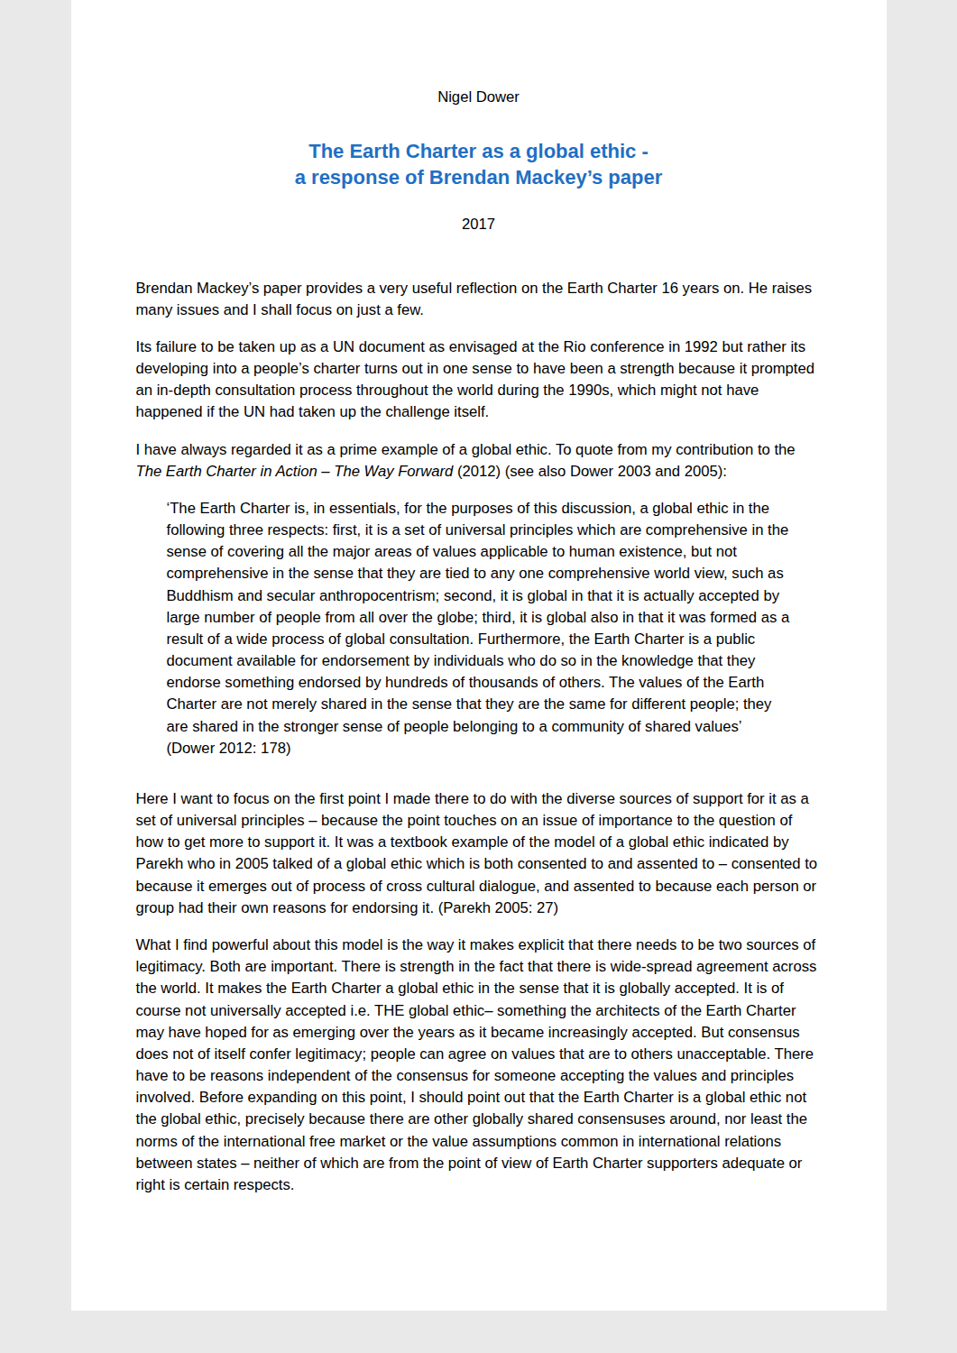Nigel Dower
The Earth Charter as a global ethic -
a response of Brendan Mackey’s paper
2017
Brendan Mackey’s paper provides a very useful reflection on the Earth Charter 16 years on. He raises many issues and I shall focus on just a few.
Its failure to be taken up as a UN document as envisaged at the Rio conference in 1992 but rather its developing into a people’s charter turns out in one sense to have been a strength because it prompted an in-depth consultation process throughout the world during the 1990s, which might not have happened if the UN had taken up the challenge itself.
I have always regarded it as a prime example of a global ethic. To quote from my contribution to the The Earth Charter in Action – The Way Forward (2012) (see also Dower 2003 and 2005):
‘The Earth Charter is, in essentials, for the purposes of this discussion, a global ethic in the following three respects: first, it is a set of universal principles which are comprehensive in the sense of covering all the major areas of values applicable to human existence, but not comprehensive in the sense that they are tied to any one comprehensive world view, such as Buddhism and secular anthropocentrism; second, it is global in that it is actually accepted by large number of people from all over the globe; third, it is global also in that it was formed as a result of a wide process of global consultation. Furthermore, the Earth Charter is a public document available for endorsement by individuals who do so in the knowledge that they endorse something endorsed by hundreds of thousands of others. The values of the Earth Charter are not merely shared in the sense that they are the same for different people; they are shared in the stronger sense of people belonging to a community of shared values’ (Dower 2012: 178)
Here I want to focus on the first point I made there to do with the diverse sources of support for it as a set of universal principles – because the point touches on an issue of importance to the question of how to get more to support it. It was a textbook example of the model of a global ethic indicated by Parekh who in 2005 talked of a global ethic which is both consented to and assented to – consented to because it emerges out of process of cross cultural dialogue, and assented to because each person or group had their own reasons for endorsing it. (Parekh 2005: 27)
What I find powerful about this model is the way it makes explicit that there needs to be two sources of legitimacy. Both are important. There is strength in the fact that there is wide-spread agreement across the world. It makes the Earth Charter a global ethic in the sense that it is globally accepted. It is of course not universally accepted i.e. THE global ethic– something the architects of the Earth Charter may have hoped for as emerging over the years as it became increasingly accepted. But consensus does not of itself confer legitimacy; people can agree on values that are to others unacceptable. There have to be reasons independent of the consensus for someone accepting the values and principles involved. Before expanding on this point, I should point out that the Earth Charter is a global ethic not the global ethic, precisely because there are other globally shared consensuses around, nor least the norms of the international free market or the value assumptions common in international relations between states – neither of which are from the point of view of Earth Charter supporters adequate or right is certain respects.